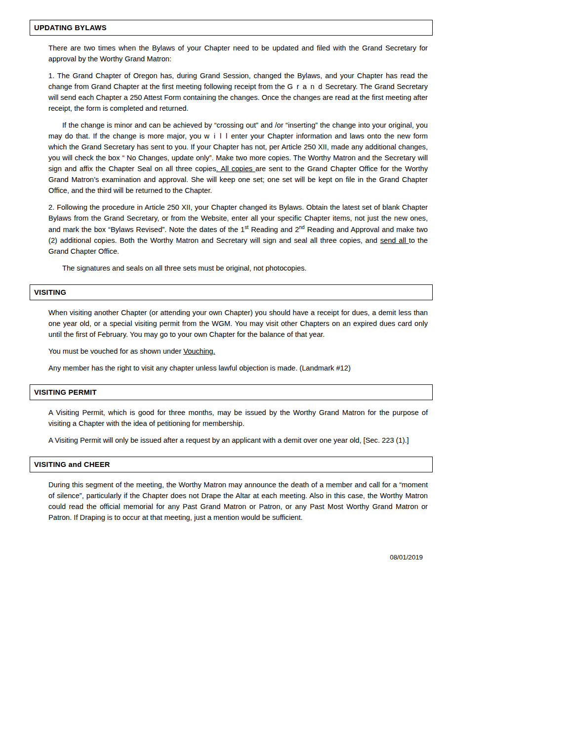UPDATING BYLAWS
There are two times when the Bylaws of your Chapter need to be updated and filed with the Grand Secretary for approval by the Worthy Grand Matron:
1. The Grand Chapter of Oregon has, during Grand Session, changed the Bylaws, and your Chapter has read the change from Grand Chapter at the first meeting following receipt from the G r a n d Secretary. The Grand Secretary will send each Chapter a 250 Attest Form containing the changes. Once the changes are read at the first meeting after receipt, the form is completed and returned.
If the change is minor and can be achieved by “crossing out” and /or “inserting” the change into your original, you may do that. If the change is more major, you w i l l enter your Chapter information and laws onto the new form which the Grand Secretary has sent to you. If your Chapter has not, per Article 250 XII, made any additional changes, you will check the box “ No Changes, update only”. Make two more copies. The Worthy Matron and the Secretary will sign and affix the Chapter Seal on all three copies. All copies are sent to the Grand Chapter Office for the Worthy Grand Matron’s examination and approval. She will keep one set; one set will be kept on file in the Grand Chapter Office, and the third will be returned to the Chapter.
2. Following the procedure in Article 250 XII, your Chapter changed its Bylaws. Obtain the latest set of blank Chapter Bylaws from the Grand Secretary, or from the Website, enter all your specific Chapter items, not just the new ones, and mark the box “Bylaws Revised”. Note the dates of the 1st Reading and 2nd Reading and Approval and make two (2) additional copies. Both the Worthy Matron and Secretary will sign and seal all three copies, and send all to the Grand Chapter Office.
The signatures and seals on all three sets must be original, not photocopies.
VISITING
When visiting another Chapter (or attending your own Chapter) you should have a receipt for dues, a demit less than one year old, or a special visiting permit from the WGM. You may visit other Chapters on an expired dues card only until the first of February. You may go to your own Chapter for the balance of that year.
You must be vouched for as shown under Vouching.
Any member has the right to visit any chapter unless lawful objection is made. (Landmark #12)
VISITING PERMIT
A Visiting Permit, which is good for three months, may be issued by the Worthy Grand Matron for the purpose of visiting a Chapter with the idea of petitioning for membership.
A Visiting Permit will only be issued after a request by an applicant with a demit over one year old, [Sec. 223 (1).]
VISITING and CHEER
During this segment of the meeting, the Worthy Matron may announce the death of a member and call for a “moment of silence”, particularly if the Chapter does not Drape the Altar at each meeting. Also in this case, the Worthy Matron could read the official memorial for any Past Grand Matron or Patron, or any Past Most Worthy Grand Matron or Patron. If Draping is to occur at that meeting, just a mention would be sufficient.
08/01/2019